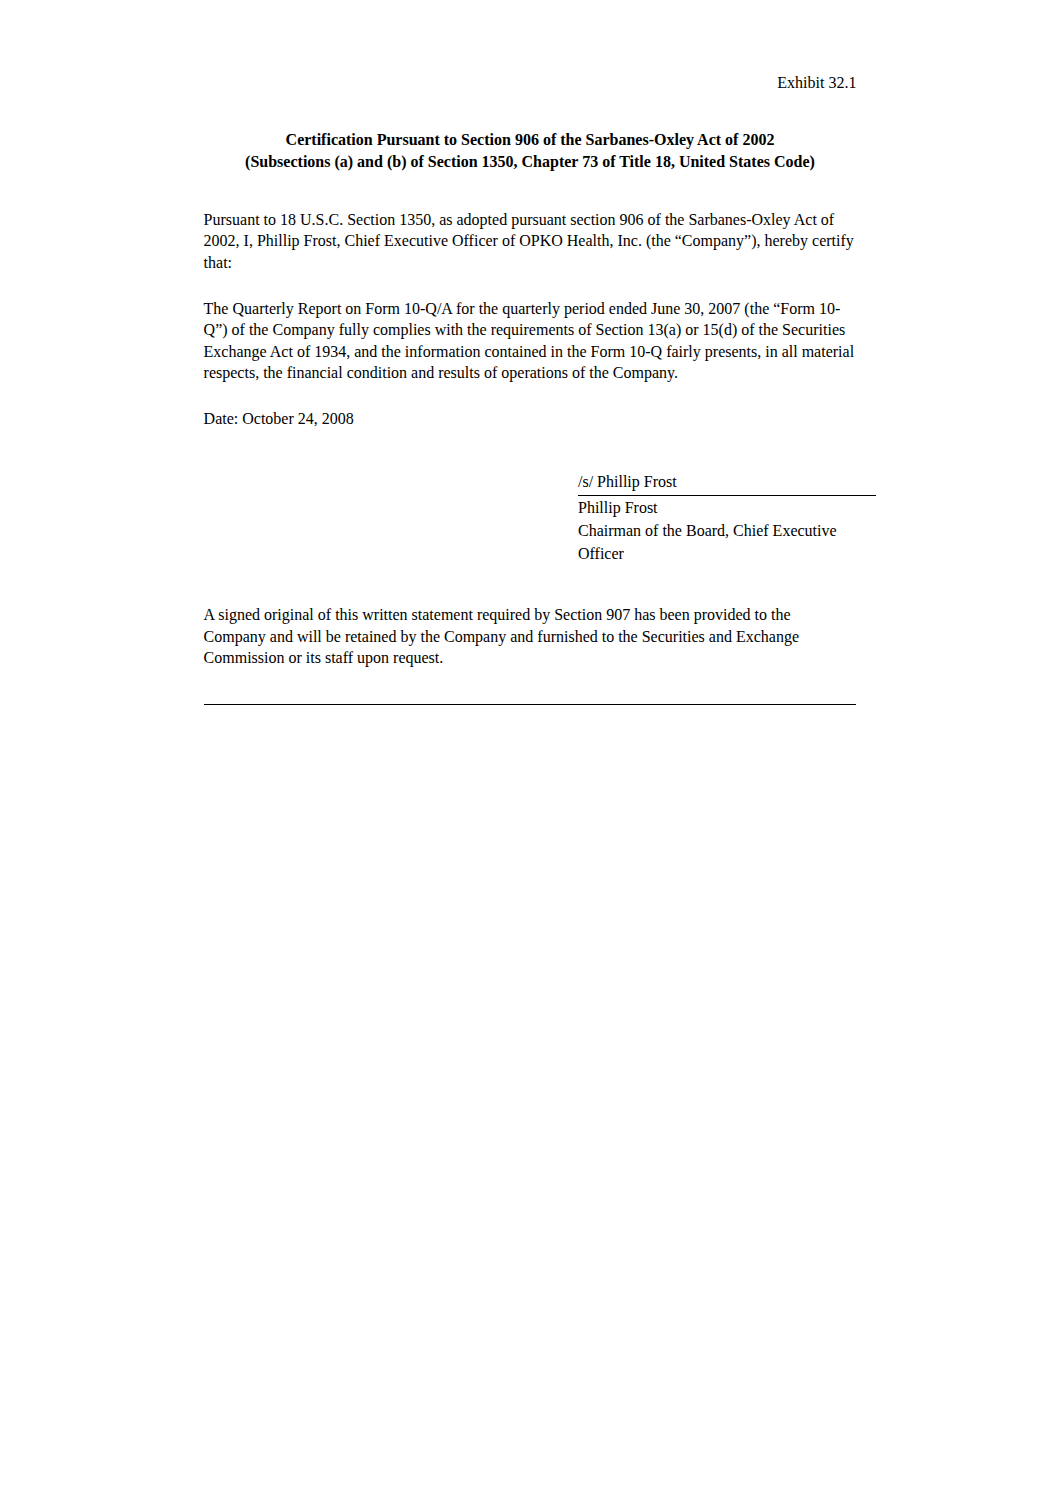Exhibit 32.1
Certification Pursuant to Section 906 of the Sarbanes-Oxley Act of 2002
(Subsections (a) and (b) of Section 1350, Chapter 73 of Title 18, United States Code)
Pursuant to 18 U.S.C. Section 1350, as adopted pursuant section 906 of the Sarbanes-Oxley Act of 2002, I, Phillip Frost, Chief Executive Officer of OPKO Health, Inc. (the “Company”), hereby certify that:
The Quarterly Report on Form 10-Q/A for the quarterly period ended June 30, 2007 (the “Form 10-Q”) of the Company fully complies with the requirements of Section 13(a) or 15(d) of the Securities Exchange Act of 1934, and the information contained in the Form 10-Q fairly presents, in all material respects, the financial condition and results of operations of the Company.
Date: October 24, 2008
/s/ Phillip Frost
Phillip Frost
Chairman of the Board, Chief Executive Officer
A signed original of this written statement required by Section 907 has been provided to the Company and will be retained by the Company and furnished to the Securities and Exchange Commission or its staff upon request.